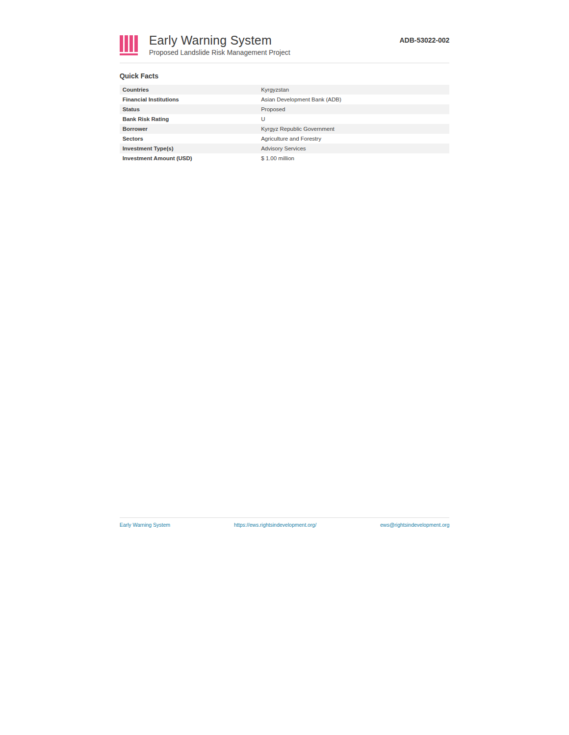Early Warning System
Proposed Landslide Risk Management Project
ADB-53022-002
Quick Facts
| Countries | Kyrgyzstan |
| Financial Institutions | Asian Development Bank (ADB) |
| Status | Proposed |
| Bank Risk Rating | U |
| Borrower | Kyrgyz Republic Government |
| Sectors | Agriculture and Forestry |
| Investment Type(s) | Advisory Services |
| Investment Amount (USD) | $ 1.00 million |
Early Warning System
https://ews.rightsindevelopment.org/
ews@rightsindevelopment.org